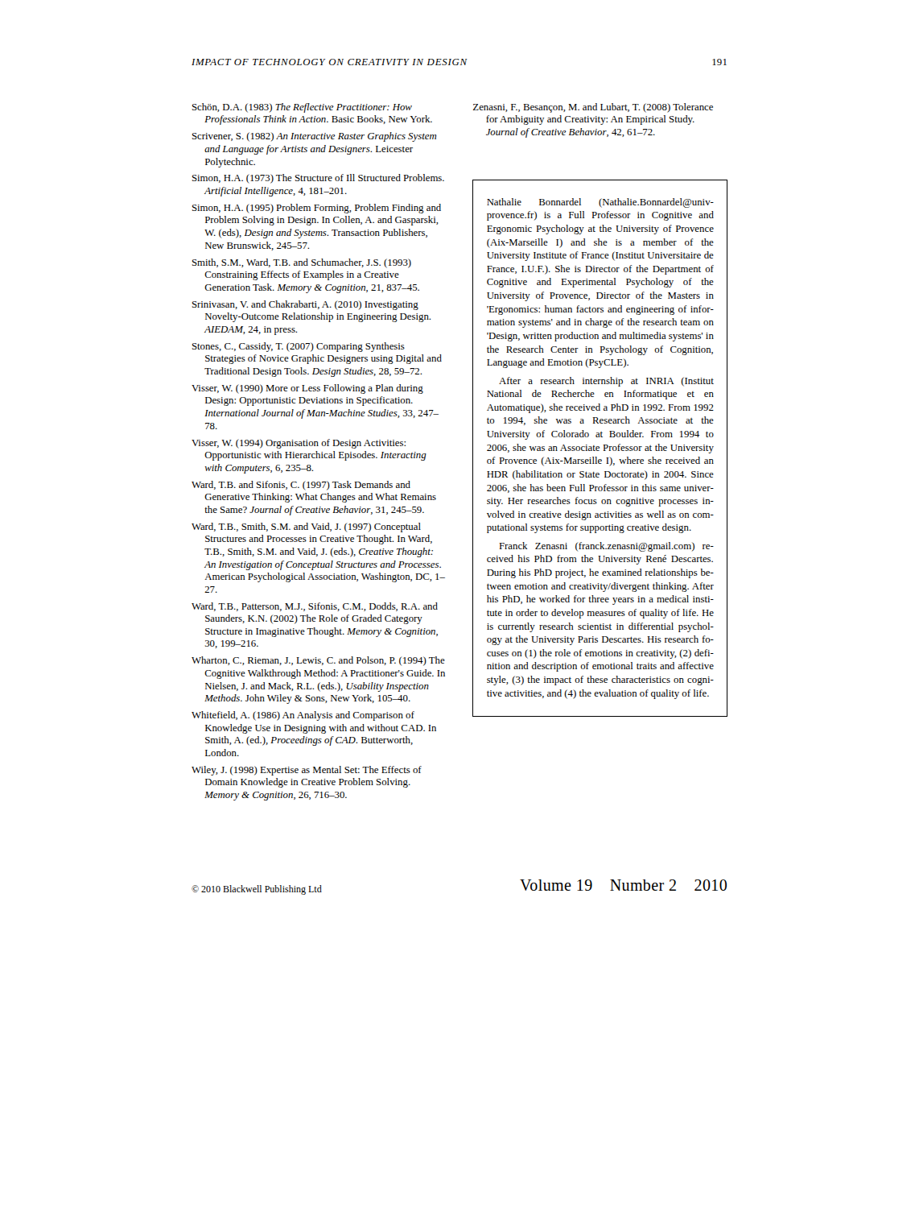Impact of Technology on Creativity in Design 191
Schön, D.A. (1983) The Reflective Practitioner: How Professionals Think in Action. Basic Books, New York.
Scrivener, S. (1982) An Interactive Raster Graphics System and Language for Artists and Designers. Leicester Polytechnic.
Simon, H.A. (1973) The Structure of Ill Structured Problems. Artificial Intelligence, 4, 181–201.
Simon, H.A. (1995) Problem Forming, Problem Finding and Problem Solving in Design. In Collen, A. and Gasparski, W. (eds), Design and Systems. Transaction Publishers, New Brunswick, 245–57.
Smith, S.M., Ward, T.B. and Schumacher, J.S. (1993) Constraining Effects of Examples in a Creative Generation Task. Memory & Cognition, 21, 837–45.
Srinivasan, V. and Chakrabarti, A. (2010) Investigating Novelty-Outcome Relationship in Engineering Design. AIEDAM, 24, in press.
Stones, C., Cassidy, T. (2007) Comparing Synthesis Strategies of Novice Graphic Designers using Digital and Traditional Design Tools. Design Studies, 28, 59–72.
Visser, W. (1990) More or Less Following a Plan during Design: Opportunistic Deviations in Specification. International Journal of Man-Machine Studies, 33, 247–78.
Visser, W. (1994) Organisation of Design Activities: Opportunistic with Hierarchical Episodes. Interacting with Computers, 6, 235–8.
Ward, T.B. and Sifonis, C. (1997) Task Demands and Generative Thinking: What Changes and What Remains the Same? Journal of Creative Behavior, 31, 245–59.
Ward, T.B., Smith, S.M. and Vaid, J. (1997) Conceptual Structures and Processes in Creative Thought. In Ward, T.B., Smith, S.M. and Vaid, J. (eds.), Creative Thought: An Investigation of Conceptual Structures and Processes. American Psychological Association, Washington, DC, 1–27.
Ward, T.B., Patterson, M.J., Sifonis, C.M., Dodds, R.A. and Saunders, K.N. (2002) The Role of Graded Category Structure in Imaginative Thought. Memory & Cognition, 30, 199–216.
Wharton, C., Rieman, J., Lewis, C. and Polson, P. (1994) The Cognitive Walkthrough Method: A Practitioner's Guide. In Nielsen, J. and Mack, R.L. (eds.), Usability Inspection Methods. John Wiley & Sons, New York, 105–40.
Whitefield, A. (1986) An Analysis and Comparison of Knowledge Use in Designing with and without CAD. In Smith, A. (ed.), Proceedings of CAD. Butterworth, London.
Wiley, J. (1998) Expertise as Mental Set: The Effects of Domain Knowledge in Creative Problem Solving. Memory & Cognition, 26, 716–30.
Zenasni, F., Besançon, M. and Lubart, T. (2008) Tolerance for Ambiguity and Creativity: An Empirical Study. Journal of Creative Behavior, 42, 61–72.
Nathalie Bonnardel (Nathalie.Bonnardel@univ-provence.fr) is a Full Professor in Cognitive and Ergonomic Psychology at the University of Provence (Aix-Marseille I) and she is a member of the University Institute of France (Institut Universitaire de France, I.U.F.). She is Director of the Department of Cognitive and Experimental Psychology of the University of Provence, Director of the Masters in 'Ergonomics: human factors and engineering of information systems' and in charge of the research team on 'Design, written production and multimedia systems' in the Research Center in Psychology of Cognition, Language and Emotion (PsyCLE).
After a research internship at INRIA (Institut National de Recherche en Informatique et en Automatique), she received a PhD in 1992. From 1992 to 1994, she was a Research Associate at the University of Colorado at Boulder. From 1994 to 2006, she was an Associate Professor at the University of Provence (Aix-Marseille I), where she received an HDR (habilitation or State Doctorate) in 2004. Since 2006, she has been Full Professor in this same university. Her researches focus on cognitive processes involved in creative design activities as well as on computational systems for supporting creative design.
Franck Zenasni (franck.zenasni@gmail.com) received his PhD from the University René Descartes. During his PhD project, he examined relationships between emotion and creativity/divergent thinking. After his PhD, he worked for three years in a medical institute in order to develop measures of quality of life. He is currently research scientist in differential psychology at the University Paris Descartes. His research focuses on (1) the role of emotions in creativity, (2) definition and description of emotional traits and affective style, (3) the impact of these characteristics on cognitive activities, and (4) the evaluation of quality of life.
© 2010 Blackwell Publishing Ltd
Volume 19 Number 2 2010